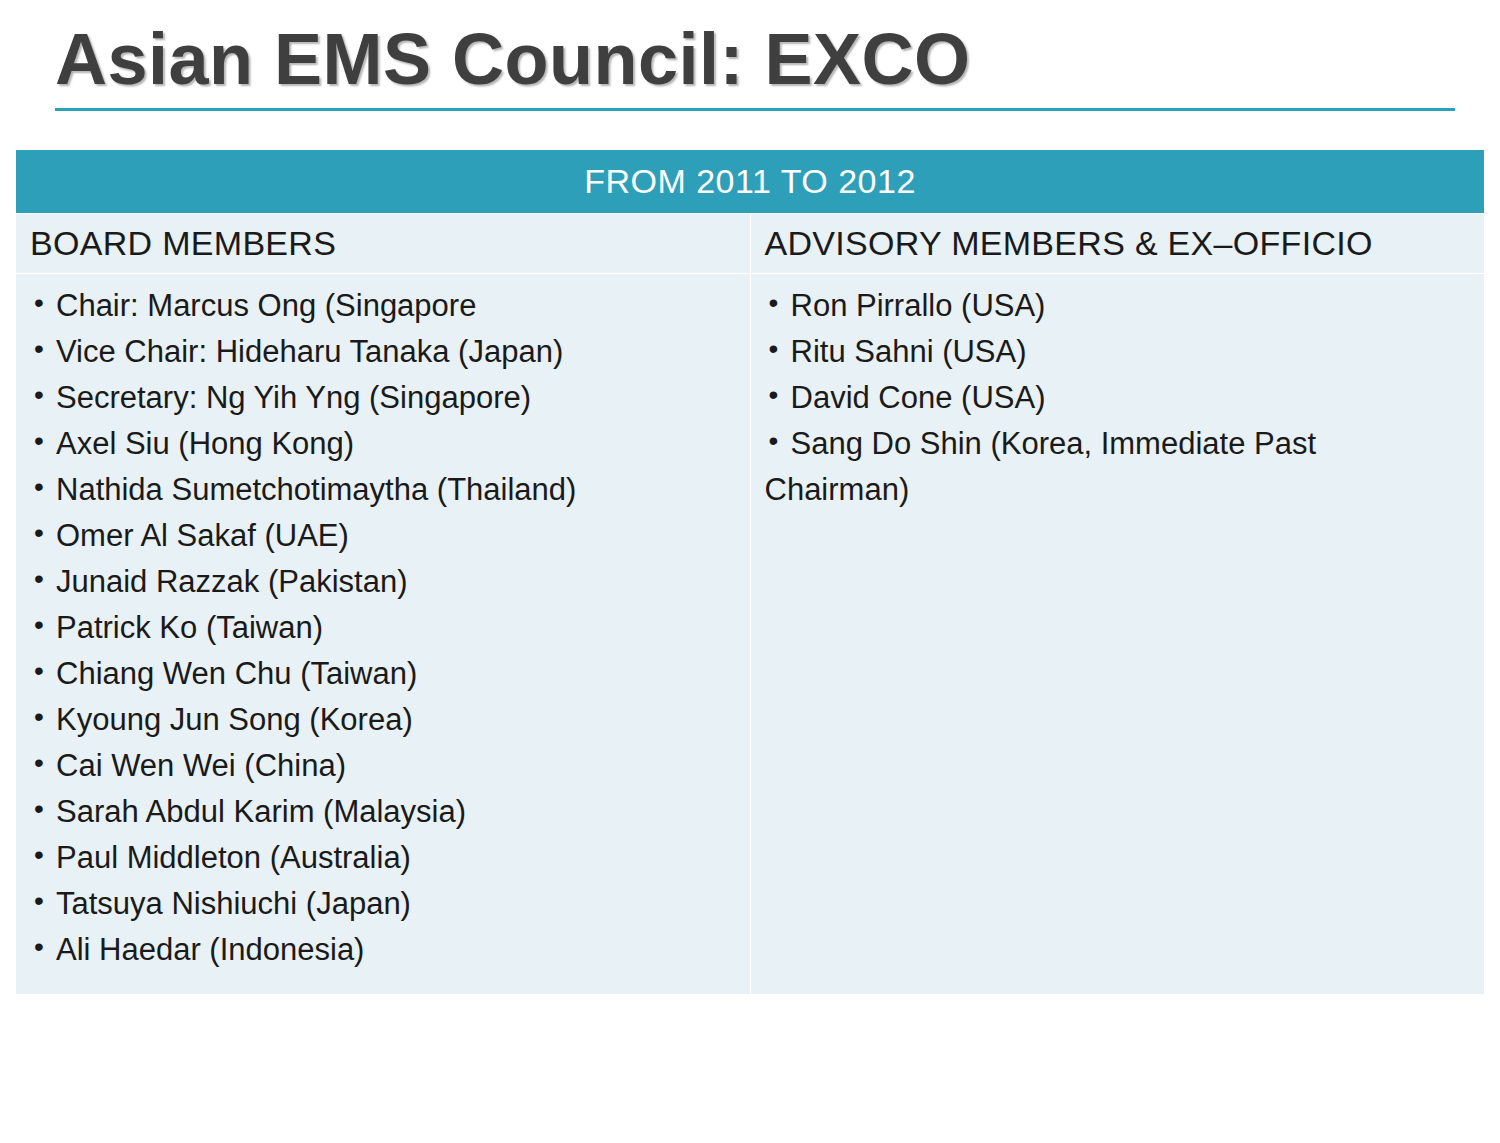Asian EMS Council: EXCO
| FROM 2011 TO 2012 |
| --- |
| BOARD MEMBERS | ADVISORY MEMBERS & EX–OFFICIO |
| Chair: Marcus Ong (Singapore Vice Chair: Hideharu Tanaka (Japan) Secretary: Ng Yih Yng (Singapore) Axel Siu (Hong Kong) Nathida Sumetchotimaytha (Thailand) Omer Al Sakaf (UAE) Junaid Razzak (Pakistan) Patrick Ko (Taiwan) Chiang Wen Chu (Taiwan) Kyoung Jun Song (Korea) Cai Wen Wei (China) Sarah Abdul Karim (Malaysia) Paul Middleton (Australia) Tatsuya Nishiuchi (Japan) Ali Haedar (Indonesia) | Ron Pirrallo (USA) Ritu Sahni (USA) David Cone (USA) Sang Do Shin (Korea, Immediate Past Chairman) |